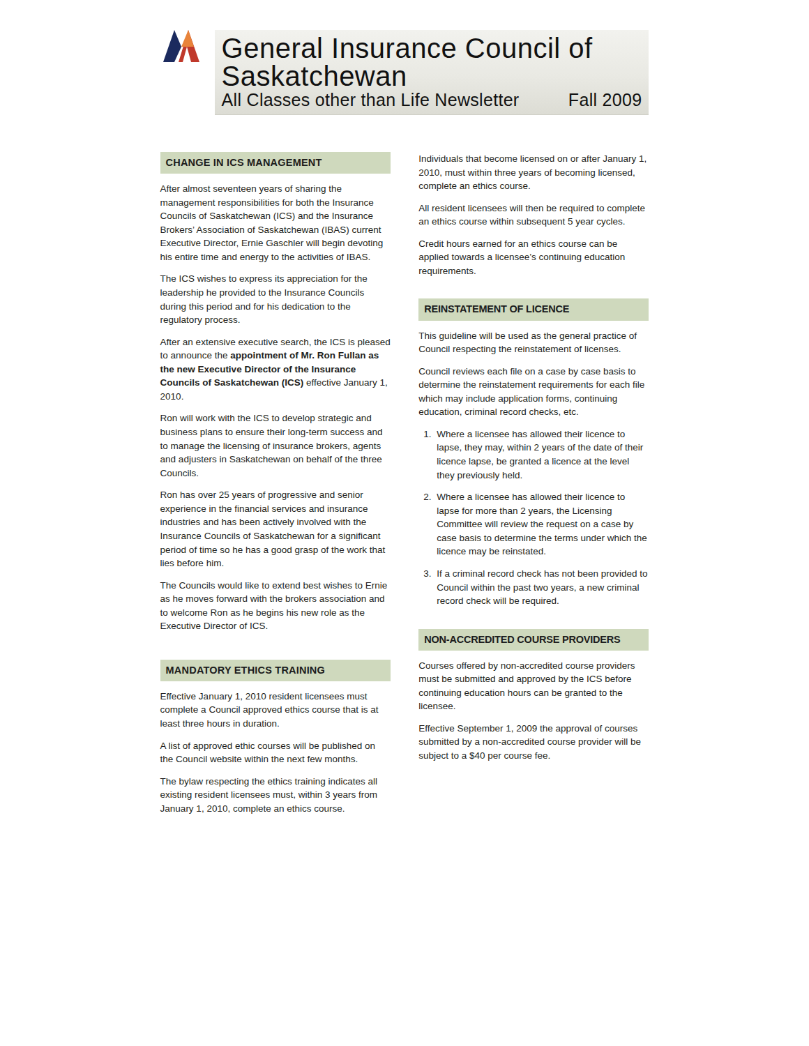General Insurance Council of Saskatchewan
All Classes other than Life Newsletter Fall 2009
Change in ICS Management
After almost seventeen years of sharing the management responsibilities for both the Insurance Councils of Saskatchewan (ICS) and the Insurance Brokers’ Association of Saskatchewan (IBAS) current Executive Director, Ernie Gaschler will begin devoting his entire time and energy to the activities of IBAS.
The ICS wishes to express its appreciation for the leadership he provided to the Insurance Councils during this period and for his dedication to the regulatory process.
After an extensive executive search, the ICS is pleased to announce the appointment of Mr. Ron Fullan as the new Executive Director of the Insurance Councils of Saskatchewan (ICS) effective January 1, 2010.
Ron will work with the ICS to develop strategic and business plans to ensure their long-term success and to manage the licensing of insurance brokers, agents and adjusters in Saskatchewan on behalf of the three Councils.
Ron has over 25 years of progressive and senior experience in the financial services and insurance industries and has been actively involved with the Insurance Councils of Saskatchewan for a significant period of time so he has a good grasp of the work that lies before him.
The Councils would like to extend best wishes to Ernie as he moves forward with the brokers association and to welcome Ron as he begins his new role as the Executive Director of ICS.
Mandatory Ethics Training
Effective January 1, 2010 resident licensees must complete a Council approved ethics course that is at least three hours in duration.
A list of approved ethic courses will be published on the Council website within the next few months.
The bylaw respecting the ethics training indicates all existing resident licensees must, within 3 years from January 1, 2010, complete an ethics course.
Individuals that become licensed on or after January 1, 2010, must within three years of becoming licensed, complete an ethics course.
All resident licensees will then be required to complete an ethics course within subsequent 5 year cycles.
Credit hours earned for an ethics course can be applied towards a licensee’s continuing education requirements.
Reinstatement of Licence
This guideline will be used as the general practice of Council respecting the reinstatement of licenses.
Council reviews each file on a case by case basis to determine the reinstatement requirements for each file which may include application forms, continuing education, criminal record checks, etc.
Where a licensee has allowed their licence to lapse, they may, within 2 years of the date of their licence lapse, be granted a licence at the level they previously held.
Where a licensee has allowed their licence to lapse for more than 2 years, the Licensing Committee will review the request on a case by case basis to determine the terms under which the licence may be reinstated.
If a criminal record check has not been provided to Council within the past two years, a new criminal record check will be required.
Non-Accredited Course Providers
Courses offered by non-accredited course providers must be submitted and approved by the ICS before continuing education hours can be granted to the licensee.
Effective September 1, 2009 the approval of courses submitted by a non-accredited course provider will be subject to a $40 per course fee.